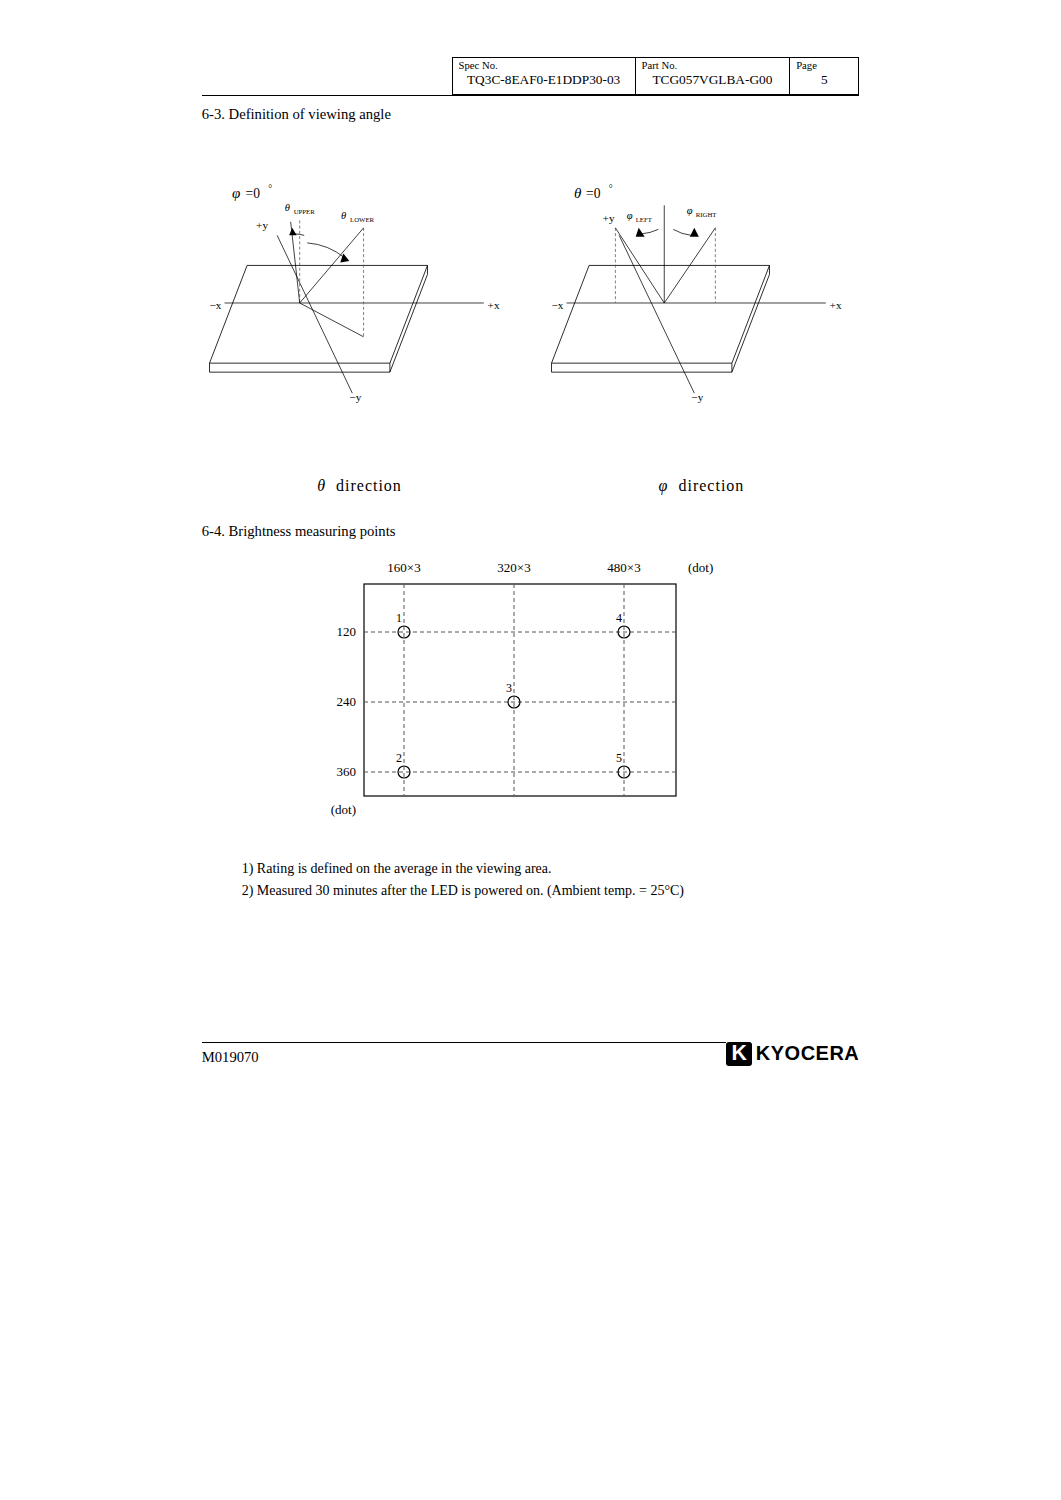| Spec No. | Part No. | Page |
| TQ3C-8EAF0-E1DDP30-03 | TCG057VGLBA-G00 | 5 |
6-3. Definition of viewing angle
φ =0 ° θ UPPER θ LOWER +y −y −x +x
θ direction
θ =0 ° φ LEFT φ RIGHT +y −y −x +x
φ direction
6-4. Brightness measuring points
160×3 320×3 480×3 (dot) 120 240 360 (dot) 1 2 3 4 5
1) Rating is defined on the average in the viewing area.
2) Measured 30 minutes after the LED is powered on. (Ambient temp. = 25°C)
M019070
KKYOCERA